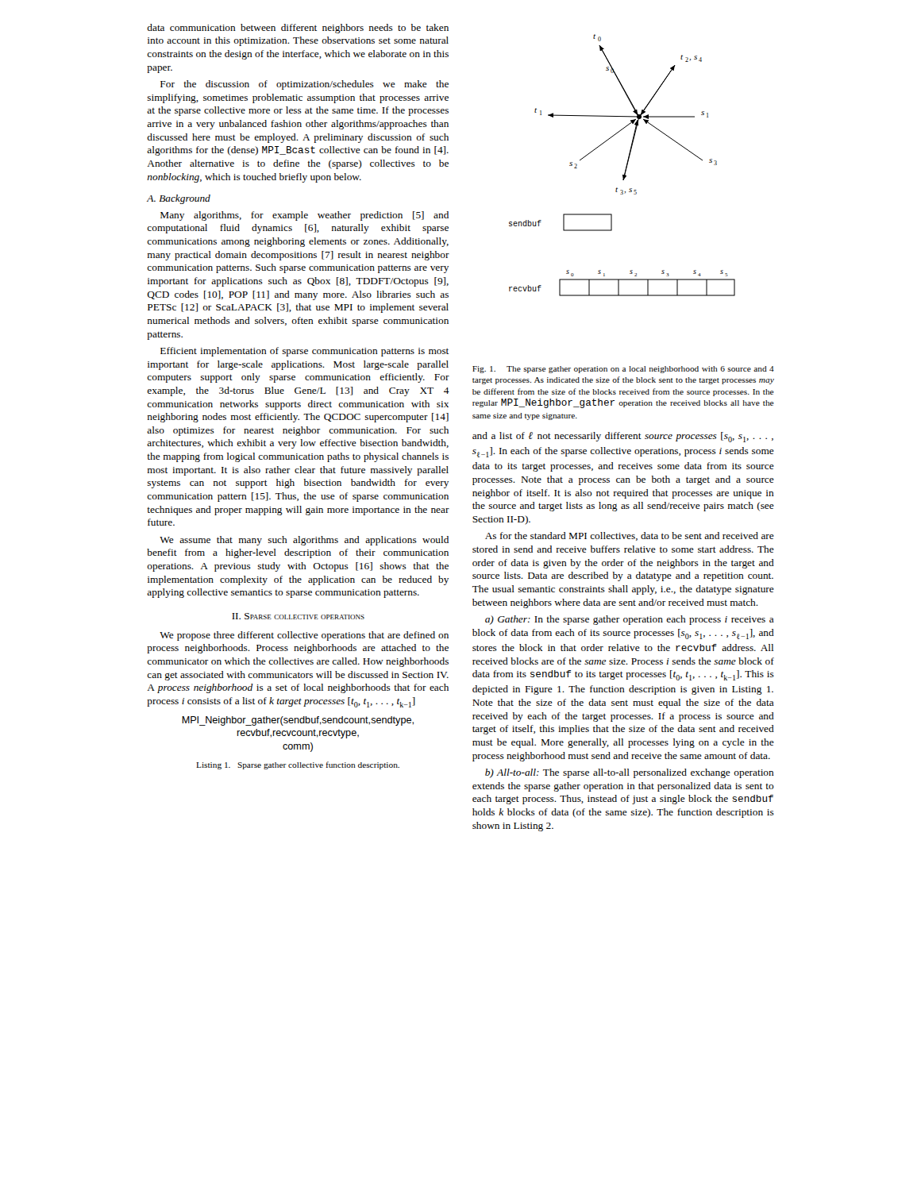data communication between different neighbors needs to be taken into account in this optimization. These observations set some natural constraints on the design of the interface, which we elaborate on in this paper.
For the discussion of optimization/schedules we make the simplifying, sometimes problematic assumption that processes arrive at the sparse collective more or less at the same time. If the processes arrive in a very unbalanced fashion other algorithms/approaches than discussed here must be employed. A preliminary discussion of such algorithms for the (dense) MPI_Bcast collective can be found in [4]. Another alternative is to define the (sparse) collectives to be nonblocking, which is touched briefly upon below.
A. Background
Many algorithms, for example weather prediction [5] and computational fluid dynamics [6], naturally exhibit sparse communications among neighboring elements or zones. Additionally, many practical domain decompositions [7] result in nearest neighbor communication patterns. Such sparse communication patterns are very important for applications such as Qbox [8], TDDFT/Octopus [9], QCD codes [10], POP [11] and many more. Also libraries such as PETSc [12] or ScaLAPACK [3], that use MPI to implement several numerical methods and solvers, often exhibit sparse communication patterns.
Efficient implementation of sparse communication patterns is most important for large-scale applications. Most large-scale parallel computers support only sparse communication efficiently. For example, the 3d-torus Blue Gene/L [13] and Cray XT 4 communication networks supports direct communication with six neighboring nodes most efficiently. The QCDOC supercomputer [14] also optimizes for nearest neighbor communication. For such architectures, which exhibit a very low effective bisection bandwidth, the mapping from logical communication paths to physical channels is most important. It is also rather clear that future massively parallel systems can not support high bisection bandwidth for every communication pattern [15]. Thus, the use of sparse communication techniques and proper mapping will gain more importance in the near future.
We assume that many such algorithms and applications would benefit from a higher-level description of their communication operations. A previous study with Octopus [16] shows that the implementation complexity of the application can be reduced by applying collective semantics to sparse communication patterns.
II. Sparse collective operations
We propose three different collective operations that are defined on process neighborhoods. Process neighborhoods are attached to the communicator on which the collectives are called. How neighborhoods can get associated with communicators will be discussed in Section IV. A process neighborhood is a set of local neighborhoods that for each process i consists of a list of k target processes [t 0, t 1, . . . , tk−1]
MPI_Neighbor_gather(sendbuf,sendcount,sendtype,
recvbuf,recvcount,recvtype,
comm)
Listing 1. Sparse gather collective function description.
t 0 t 2 , s 4 s 0 t 1 s 1 s 3 s 2 t 3 , s 5 sendbuf s 0 s 1 s 2 s 3 s 4 s 5 recvbuf
Fig. 1. The sparse gather operation on a local neighborhood with 6 source and 4 target processes. As indicated the size of the block sent to the target processes may be different from the size of the blocks received from the source processes. In the regular MPI_Neighbor_gather operation the received blocks all have the same size and type signature.
and a list of ℓ not necessarily different source processes [s 0, s 1, . . . , sℓ−1]. In each of the sparse collective operations, process i sends some data to its target processes, and receives some data from its source processes. Note that a process can be both a target and a source neighbor of itself. It is also not required that processes are unique in the source and target lists as long as all send/receive pairs match (see Section II-D).
As for the standard MPI collectives, data to be sent and received are stored in send and receive buffers relative to some start address. The order of data is given by the order of the neighbors in the target and source lists. Data are described by a datatype and a repetition count. The usual semantic constraints shall apply, i.e., the datatype signature between neighbors where data are sent and/or received must match.
a) Gather: In the sparse gather operation each process i receives a block of data from each of its source processes [s 0, s 1, . . . , sℓ−1], and stores the block in that order relative to the recvbuf address. All received blocks are of the same size. Process i sends the same block of data from its sendbuf to its target processes [t 0, t 1, . . . , tk−1]. This is depicted in Figure 1. The function description is given in Listing 1. Note that the size of the data sent must equal the size of the data received by each of the target processes. If a process is source and target of itself, this implies that the size of the data sent and received must be equal. More generally, all processes lying on a cycle in the process neighborhood must send and receive the same amount of data.
b) All-to-all: The sparse all-to-all personalized exchange operation extends the sparse gather operation in that personalized data is sent to each target process. Thus, instead of just a single block the sendbuf holds k blocks of data (of the same size). The function description is shown in Listing 2.